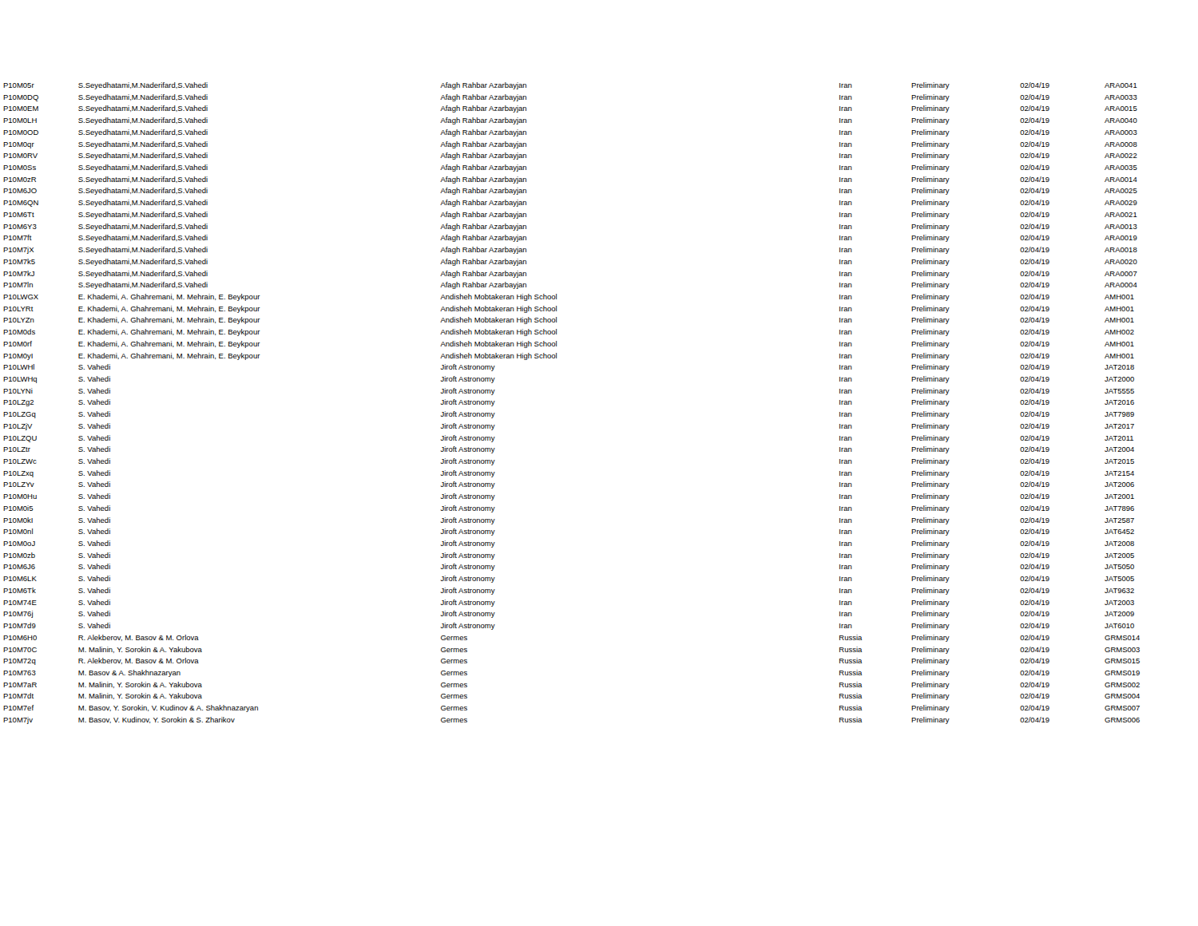| P10M05r | S.Seyedhatami,M.Naderifard,S.Vahedi | Afagh Rahbar Azarbayjan | Iran | Preliminary | 02/04/19 | ARA0041 |
| P10M0DQ | S.Seyedhatami,M.Naderifard,S.Vahedi | Afagh Rahbar Azarbayjan | Iran | Preliminary | 02/04/19 | ARA0033 |
| P10M0EM | S.Seyedhatami,M.Naderifard,S.Vahedi | Afagh Rahbar Azarbayjan | Iran | Preliminary | 02/04/19 | ARA0015 |
| P10M0LH | S.Seyedhatami,M.Naderifard,S.Vahedi | Afagh Rahbar Azarbayjan | Iran | Preliminary | 02/04/19 | ARA0040 |
| P10M0OD | S.Seyedhatami,M.Naderifard,S.Vahedi | Afagh Rahbar Azarbayjan | Iran | Preliminary | 02/04/19 | ARA0003 |
| P10M0qr | S.Seyedhatami,M.Naderifard,S.Vahedi | Afagh Rahbar Azarbayjan | Iran | Preliminary | 02/04/19 | ARA0008 |
| P10M0RV | S.Seyedhatami,M.Naderifard,S.Vahedi | Afagh Rahbar Azarbayjan | Iran | Preliminary | 02/04/19 | ARA0022 |
| P10M0Ss | S.Seyedhatami,M.Naderifard,S.Vahedi | Afagh Rahbar Azarbayjan | Iran | Preliminary | 02/04/19 | ARA0035 |
| P10M0zR | S.Seyedhatami,M.Naderifard,S.Vahedi | Afagh Rahbar Azarbayjan | Iran | Preliminary | 02/04/19 | ARA0014 |
| P10M6JO | S.Seyedhatami,M.Naderifard,S.Vahedi | Afagh Rahbar Azarbayjan | Iran | Preliminary | 02/04/19 | ARA0025 |
| P10M6QN | S.Seyedhatami,M.Naderifard,S.Vahedi | Afagh Rahbar Azarbayjan | Iran | Preliminary | 02/04/19 | ARA0029 |
| P10M6Tt | S.Seyedhatami,M.Naderifard,S.Vahedi | Afagh Rahbar Azarbayjan | Iran | Preliminary | 02/04/19 | ARA0021 |
| P10M6Y3 | S.Seyedhatami,M.Naderifard,S.Vahedi | Afagh Rahbar Azarbayjan | Iran | Preliminary | 02/04/19 | ARA0013 |
| P10M7ft | S.Seyedhatami,M.Naderifard,S.Vahedi | Afagh Rahbar Azarbayjan | Iran | Preliminary | 02/04/19 | ARA0019 |
| P10M7jX | S.Seyedhatami,M.Naderifard,S.Vahedi | Afagh Rahbar Azarbayjan | Iran | Preliminary | 02/04/19 | ARA0018 |
| P10M7k5 | S.Seyedhatami,M.Naderifard,S.Vahedi | Afagh Rahbar Azarbayjan | Iran | Preliminary | 02/04/19 | ARA0020 |
| P10M7kJ | S.Seyedhatami,M.Naderifard,S.Vahedi | Afagh Rahbar Azarbayjan | Iran | Preliminary | 02/04/19 | ARA0007 |
| P10M7ln | S.Seyedhatami,M.Naderifard,S.Vahedi | Afagh Rahbar Azarbayjan | Iran | Preliminary | 02/04/19 | ARA0004 |
| P10LWGX | E. Khademi, A. Ghahremani, M. Mehrain, E. Beykpour | Andisheh Mobtakeran High School | Iran | Preliminary | 02/04/19 | AMH001 |
| P10LYRt | E. Khademi, A. Ghahremani, M. Mehrain, E. Beykpour | Andisheh Mobtakeran High School | Iran | Preliminary | 02/04/19 | AMH001 |
| P10LYZn | E. Khademi, A. Ghahremani, M. Mehrain, E. Beykpour | Andisheh Mobtakeran High School | Iran | Preliminary | 02/04/19 | AMH001 |
| P10M0ds | E. Khademi, A. Ghahremani, M. Mehrain, E. Beykpour | Andisheh Mobtakeran High School | Iran | Preliminary | 02/04/19 | AMH002 |
| P10M0rf | E. Khademi, A. Ghahremani, M. Mehrain, E. Beykpour | Andisheh Mobtakeran High School | Iran | Preliminary | 02/04/19 | AMH001 |
| P10M0yI | E. Khademi, A. Ghahremani, M. Mehrain, E. Beykpour | Andisheh Mobtakeran High School | Iran | Preliminary | 02/04/19 | AMH001 |
| P10LWHl | S. Vahedi | Jiroft Astronomy | Iran | Preliminary | 02/04/19 | JAT2018 |
| P10LWHq | S. Vahedi | Jiroft Astronomy | Iran | Preliminary | 02/04/19 | JAT2000 |
| P10LYNi | S. Vahedi | Jiroft Astronomy | Iran | Preliminary | 02/04/19 | JAT5555 |
| P10LZg2 | S. Vahedi | Jiroft Astronomy | Iran | Preliminary | 02/04/19 | JAT2016 |
| P10LZGq | S. Vahedi | Jiroft Astronomy | Iran | Preliminary | 02/04/19 | JAT7989 |
| P10LZjV | S. Vahedi | Jiroft Astronomy | Iran | Preliminary | 02/04/19 | JAT2017 |
| P10LZQU | S. Vahedi | Jiroft Astronomy | Iran | Preliminary | 02/04/19 | JAT2011 |
| P10LZtr | S. Vahedi | Jiroft Astronomy | Iran | Preliminary | 02/04/19 | JAT2004 |
| P10LZWc | S. Vahedi | Jiroft Astronomy | Iran | Preliminary | 02/04/19 | JAT2015 |
| P10LZxq | S. Vahedi | Jiroft Astronomy | Iran | Preliminary | 02/04/19 | JAT2154 |
| P10LZYv | S. Vahedi | Jiroft Astronomy | Iran | Preliminary | 02/04/19 | JAT2006 |
| P10M0Hu | S. Vahedi | Jiroft Astronomy | Iran | Preliminary | 02/04/19 | JAT2001 |
| P10M0i5 | S. Vahedi | Jiroft Astronomy | Iran | Preliminary | 02/04/19 | JAT7896 |
| P10M0kI | S. Vahedi | Jiroft Astronomy | Iran | Preliminary | 02/04/19 | JAT2587 |
| P10M0nl | S. Vahedi | Jiroft Astronomy | Iran | Preliminary | 02/04/19 | JAT6452 |
| P10M0oJ | S. Vahedi | Jiroft Astronomy | Iran | Preliminary | 02/04/19 | JAT2008 |
| P10M0zb | S. Vahedi | Jiroft Astronomy | Iran | Preliminary | 02/04/19 | JAT2005 |
| P10M6J6 | S. Vahedi | Jiroft Astronomy | Iran | Preliminary | 02/04/19 | JAT5050 |
| P10M6LK | S. Vahedi | Jiroft Astronomy | Iran | Preliminary | 02/04/19 | JAT5005 |
| P10M6Tk | S. Vahedi | Jiroft Astronomy | Iran | Preliminary | 02/04/19 | JAT9632 |
| P10M74E | S. Vahedi | Jiroft Astronomy | Iran | Preliminary | 02/04/19 | JAT2003 |
| P10M76j | S. Vahedi | Jiroft Astronomy | Iran | Preliminary | 02/04/19 | JAT2009 |
| P10M7d9 | S. Vahedi | Jiroft Astronomy | Iran | Preliminary | 02/04/19 | JAT6010 |
| P10M6H0 | R. Alekberov, M. Basov & M. Orlova | Germes | Russia | Preliminary | 02/04/19 | GRMS014 |
| P10M70C | M. Malinin, Y. Sorokin & A. Yakubova | Germes | Russia | Preliminary | 02/04/19 | GRMS003 |
| P10M72q | R. Alekberov, M. Basov & M. Orlova | Germes | Russia | Preliminary | 02/04/19 | GRMS015 |
| P10M763 | M. Basov & A. Shakhnazaryan | Germes | Russia | Preliminary | 02/04/19 | GRMS019 |
| P10M7aR | M. Malinin, Y. Sorokin & A. Yakubova | Germes | Russia | Preliminary | 02/04/19 | GRMS002 |
| P10M7dt | M. Malinin, Y. Sorokin & A. Yakubova | Germes | Russia | Preliminary | 02/04/19 | GRMS004 |
| P10M7ef | M. Basov, Y. Sorokin, V. Kudinov & A. Shakhnazaryan | Germes | Russia | Preliminary | 02/04/19 | GRMS007 |
| P10M7jv | M. Basov, V. Kudinov, Y. Sorokin & S. Zharikov | Germes | Russia | Preliminary | 02/04/19 | GRMS006 |